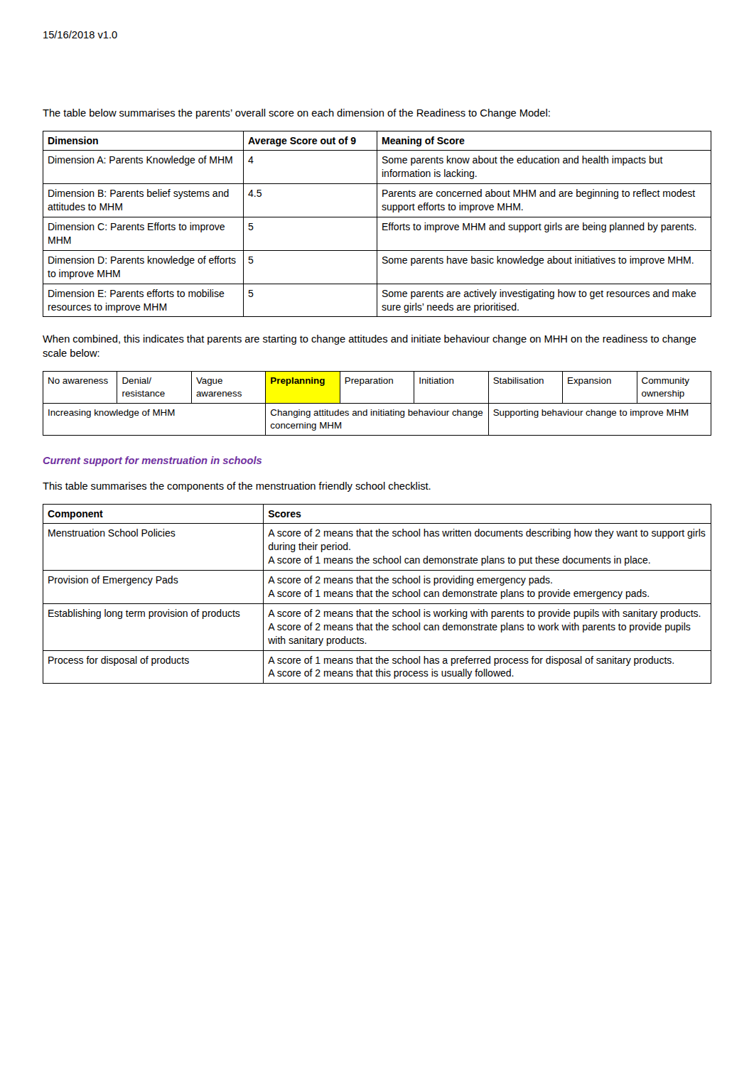15/16/2018 v1.0
The table below summarises the parents’ overall score on each dimension of the Readiness to Change Model:
| Dimension | Average Score out of 9 | Meaning of Score |
| --- | --- | --- |
| Dimension A: Parents Knowledge of MHM | 4 | Some parents know about the education and health impacts but information is lacking. |
| Dimension B: Parents belief systems and attitudes to MHM | 4.5 | Parents are concerned about MHM and are beginning to reflect modest support efforts to improve MHM. |
| Dimension C: Parents Efforts to improve MHM | 5 | Efforts to improve MHM and support girls are being planned by parents. |
| Dimension D: Parents knowledge of efforts to improve MHM | 5 | Some parents have basic knowledge about initiatives to improve MHM. |
| Dimension E: Parents efforts to mobilise resources to improve MHM | 5 | Some parents are actively investigating how to get resources and make sure girls’ needs are prioritised. |
When combined, this indicates that parents are starting to change attitudes and initiate behaviour change on MHH on the readiness to change scale below:
| No awareness | Denial/ resistance | Vague awareness | Preplanning | Preparation | Initiation | Stabilisation | Expansion | Community ownership |
| Increasing knowledge of MHM | Changing attitudes and initiating behaviour change concerning MHM | Supporting behaviour change to improve MHM |
Current support for menstruation in schools
This table summarises the components of the menstruation friendly school checklist.
| Component | Scores |
| --- | --- |
| Menstruation School Policies | A score of 2 means that the school has written documents describing how they want to support girls during their period. A score of 1 means the school can demonstrate plans to put these documents in place. |
| Provision of Emergency Pads | A score of 2 means that the school is providing emergency pads. A score of 1 means that the school can demonstrate plans to provide emergency pads. |
| Establishing long term provision of products | A score of 2 means that the school is working with parents to provide pupils with sanitary products. A score of 2 means that the school can demonstrate plans to work with parents to provide pupils with sanitary products. |
| Process for disposal of products | A score of 1 means that the school has a preferred process for disposal of sanitary products. A score of 2 means that this process is usually followed. |